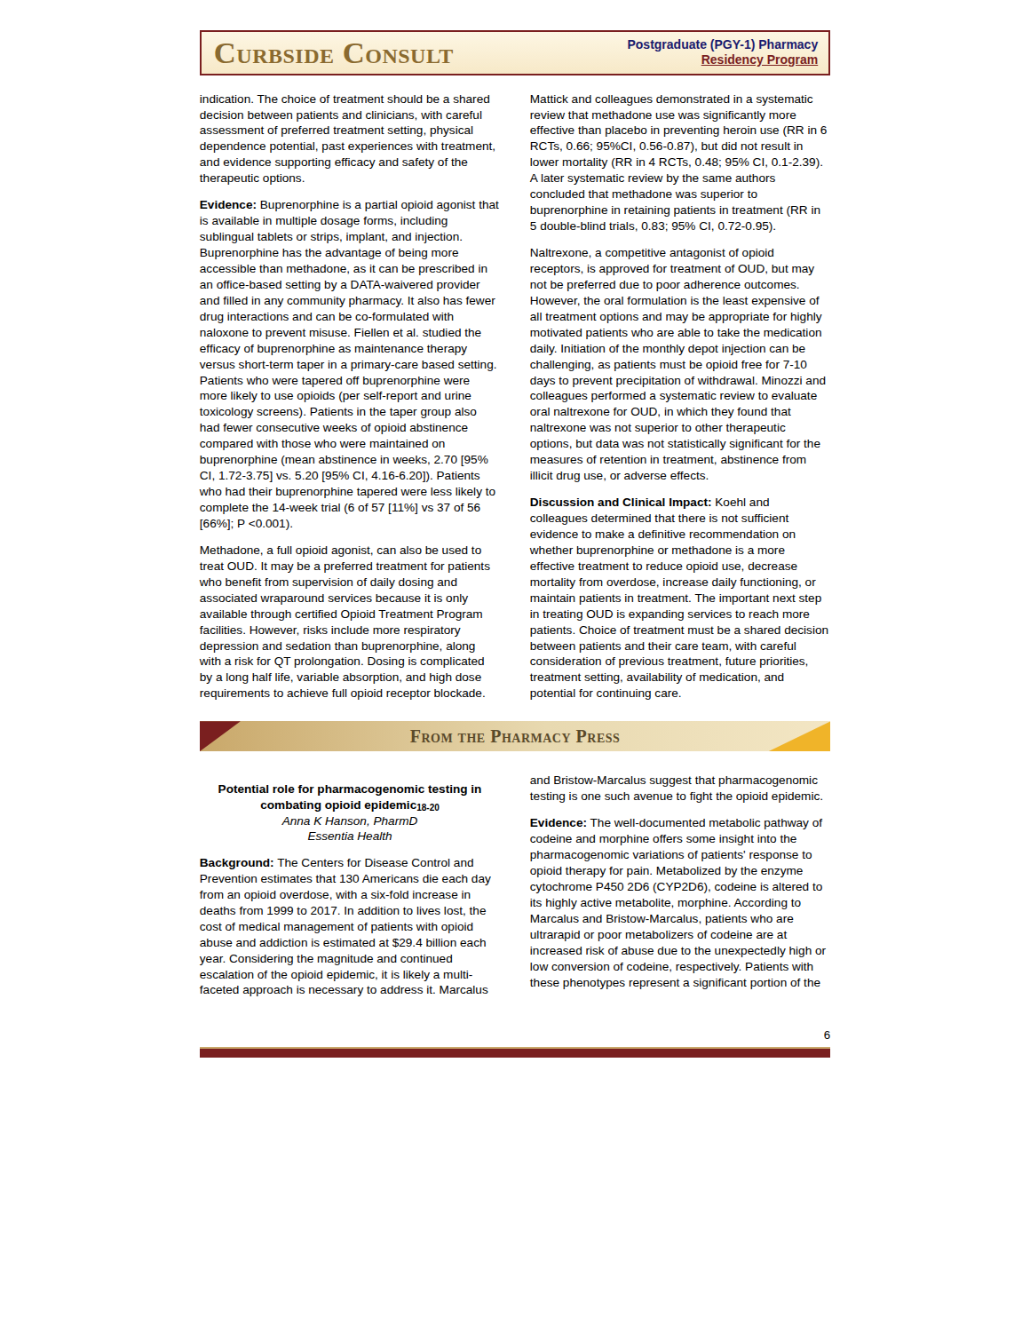Curbside Consult
Postgraduate (PGY-1) Pharmacy
Residency Program
indication. The choice of treatment should be a shared decision between patients and clinicians, with careful assessment of preferred treatment setting, physical dependence potential, past experiences with treatment, and evidence supporting efficacy and safety of the therapeutic options.
Evidence: Buprenorphine is a partial opioid agonist that is available in multiple dosage forms, including sublingual tablets or strips, implant, and injection. Buprenorphine has the advantage of being more accessible than methadone, as it can be prescribed in an office-based setting by a DATA-waivered provider and filled in any community pharmacy. It also has fewer drug interactions and can be co-formulated with naloxone to prevent misuse. Fiellen et al. studied the efficacy of buprenorphine as maintenance therapy versus short-term taper in a primary-care based setting. Patients who were tapered off buprenorphine were more likely to use opioids (per self-report and urine toxicology screens). Patients in the taper group also had fewer consecutive weeks of opioid abstinence compared with those who were maintained on buprenorphine (mean abstinence in weeks, 2.70 [95% CI, 1.72-3.75] vs. 5.20 [95% CI, 4.16-6.20]). Patients who had their buprenorphine tapered were less likely to complete the 14-week trial (6 of 57 [11%] vs 37 of 56 [66%]; P <0.001).
Methadone, a full opioid agonist, can also be used to treat OUD. It may be a preferred treatment for patients who benefit from supervision of daily dosing and associated wraparound services because it is only available through certified Opioid Treatment Program facilities. However, risks include more respiratory depression and sedation than buprenorphine, along with a risk for QT prolongation. Dosing is complicated by a long half life, variable absorption, and high dose requirements to achieve full opioid receptor blockade.
Mattick and colleagues demonstrated in a systematic review that methadone use was significantly more effective than placebo in preventing heroin use (RR in 6 RCTs, 0.66; 95%CI, 0.56-0.87), but did not result in lower mortality (RR in 4 RCTs, 0.48; 95% CI, 0.1-2.39). A later systematic review by the same authors concluded that methadone was superior to buprenorphine in retaining patients in treatment (RR in 5 double-blind trials, 0.83; 95% CI, 0.72-0.95).
Naltrexone, a competitive antagonist of opioid receptors, is approved for treatment of OUD, but may not be preferred due to poor adherence outcomes. However, the oral formulation is the least expensive of all treatment options and may be appropriate for highly motivated patients who are able to take the medication daily. Initiation of the monthly depot injection can be challenging, as patients must be opioid free for 7-10 days to prevent precipitation of withdrawal. Minozzi and colleagues performed a systematic review to evaluate oral naltrexone for OUD, in which they found that naltrexone was not superior to other therapeutic options, but data was not statistically significant for the measures of retention in treatment, abstinence from illicit drug use, or adverse effects.
Discussion and Clinical Impact: Koehl and colleagues determined that there is not sufficient evidence to make a definitive recommendation on whether buprenorphine or methadone is a more effective treatment to reduce opioid use, decrease mortality from overdose, increase daily functioning, or maintain patients in treatment. The important next step in treating OUD is expanding services to reach more patients. Choice of treatment must be a shared decision between patients and their care team, with careful consideration of previous treatment, future priorities, treatment setting, availability of medication, and potential for continuing care.
From the Pharmacy Press
Potential role for pharmacogenomic testing in combating opioid epidemic18-20
Anna K Hanson, PharmD
Essentia Health
Background: The Centers for Disease Control and Prevention estimates that 130 Americans die each day from an opioid overdose, with a six-fold increase in deaths from 1999 to 2017. In addition to lives lost, the cost of medical management of patients with opioid abuse and addiction is estimated at $29.4 billion each year. Considering the magnitude and continued escalation of the opioid epidemic, it is likely a multi-faceted approach is necessary to address it. Marcalus
and Bristow-Marcalus suggest that pharmacogenomic testing is one such avenue to fight the opioid epidemic.
Evidence: The well-documented metabolic pathway of codeine and morphine offers some insight into the pharmacogenomic variations of patients' response to opioid therapy for pain. Metabolized by the enzyme cytochrome P450 2D6 (CYP2D6), codeine is altered to its highly active metabolite, morphine. According to Marcalus and Bristow-Marcalus, patients who are ultrarapid or poor metabolizers of codeine are at increased risk of abuse due to the unexpectedly high or low conversion of codeine, respectively. Patients with these phenotypes represent a significant portion of the
6